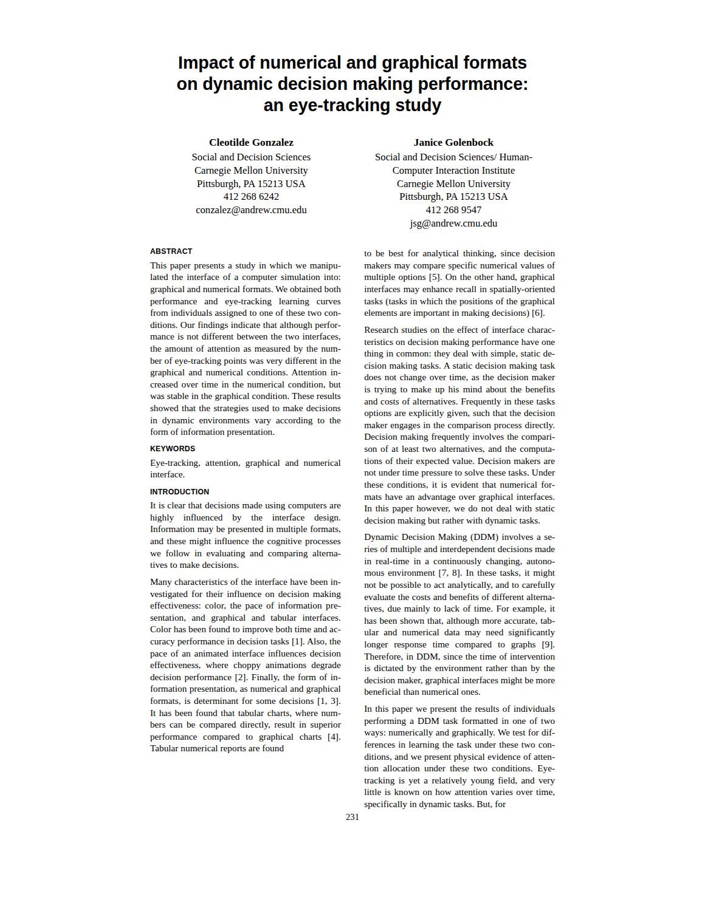Impact of numerical and graphical formats on dynamic decision making performance: an eye-tracking study
Cleotilde Gonzalez Social and Decision Sciences
Carnegie Mellon University
Pittsburgh, PA 15213 USA
412 268 6242
conzalez@andrew.cmu.edu
Janice Golenbock Social and Decision Sciences/ Human-Computer Interaction Institute
Carnegie Mellon University
Pittsburgh, PA 15213 USA
412 268 9547
jsg@andrew.cmu.edu
Abstract
This paper presents a study in which we manipulated the interface of a computer simulation into: graphical and numerical formats. We obtained both performance and eye-tracking learning curves from individuals assigned to one of these two conditions. Our findings indicate that although performance is not different between the two interfaces, the amount of attention as measured by the number of eye-tracking points was very different in the graphical and numerical conditions. Attention increased over time in the numerical condition, but was stable in the graphical condition. These results showed that the strategies used to make decisions in dynamic environments vary according to the form of information presentation.
Keywords
Eye-tracking, attention, graphical and numerical interface.
Introduction
It is clear that decisions made using computers are highly influenced by the interface design. Information may be presented in multiple formats, and these might influence the cognitive processes we follow in evaluating and comparing alternatives to make decisions.
Many characteristics of the interface have been investigated for their influence on decision making effectiveness: color, the pace of information presentation, and graphical and tabular interfaces. Color has been found to improve both time and accuracy performance in decision tasks [1]. Also, the pace of an animated interface influences decision effectiveness, where choppy animations degrade decision performance [2]. Finally, the form of information presentation, as numerical and graphical formats, is determinant for some decisions [1, 3]. It has been found that tabular charts, where numbers can be compared directly, result in superior performance compared to graphical charts [4]. Tabular numerical reports are found
to be best for analytical thinking, since decision makers may compare specific numerical values of multiple options [5]. On the other hand, graphical interfaces may enhance recall in spatially-oriented tasks (tasks in which the positions of the graphical elements are important in making decisions) [6].
Research studies on the effect of interface characteristics on decision making performance have one thing in common: they deal with simple, static decision making tasks. A static decision making task does not change over time, as the decision maker is trying to make up his mind about the benefits and costs of alternatives. Frequently in these tasks options are explicitly given, such that the decision maker engages in the comparison process directly. Decision making frequently involves the comparison of at least two alternatives, and the computations of their expected value. Decision makers are not under time pressure to solve these tasks. Under these conditions, it is evident that numerical formats have an advantage over graphical interfaces. In this paper however, we do not deal with static decision making but rather with dynamic tasks.
Dynamic Decision Making (DDM) involves a series of multiple and interdependent decisions made in real-time in a continuously changing, autonomous environment [7, 8]. In these tasks, it might not be possible to act analytically, and to carefully evaluate the costs and benefits of different alternatives, due mainly to lack of time. For example, it has been shown that, although more accurate, tabular and numerical data may need significantly longer response time compared to graphs [9]. Therefore, in DDM, since the time of intervention is dictated by the environment rather than by the decision maker, graphical interfaces might be more beneficial than numerical ones.
In this paper we present the results of individuals performing a DDM task formatted in one of two ways: numerically and graphically. We test for differences in learning the task under these two conditions, and we present physical evidence of attention allocation under these two conditions. Eye-tracking is yet a relatively young field, and very little is known on how attention varies over time, specifically in dynamic tasks. But, for
231